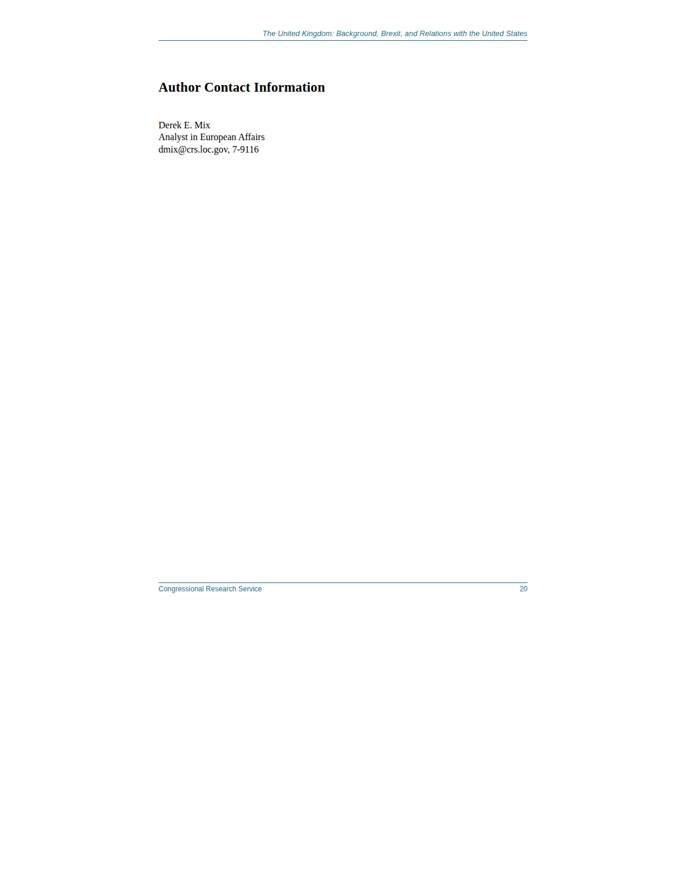The United Kingdom: Background, Brexit, and Relations with the United States
Author Contact Information
Derek E. Mix
Analyst in European Affairs
dmix@crs.loc.gov, 7-9116
Congressional Research Service 20